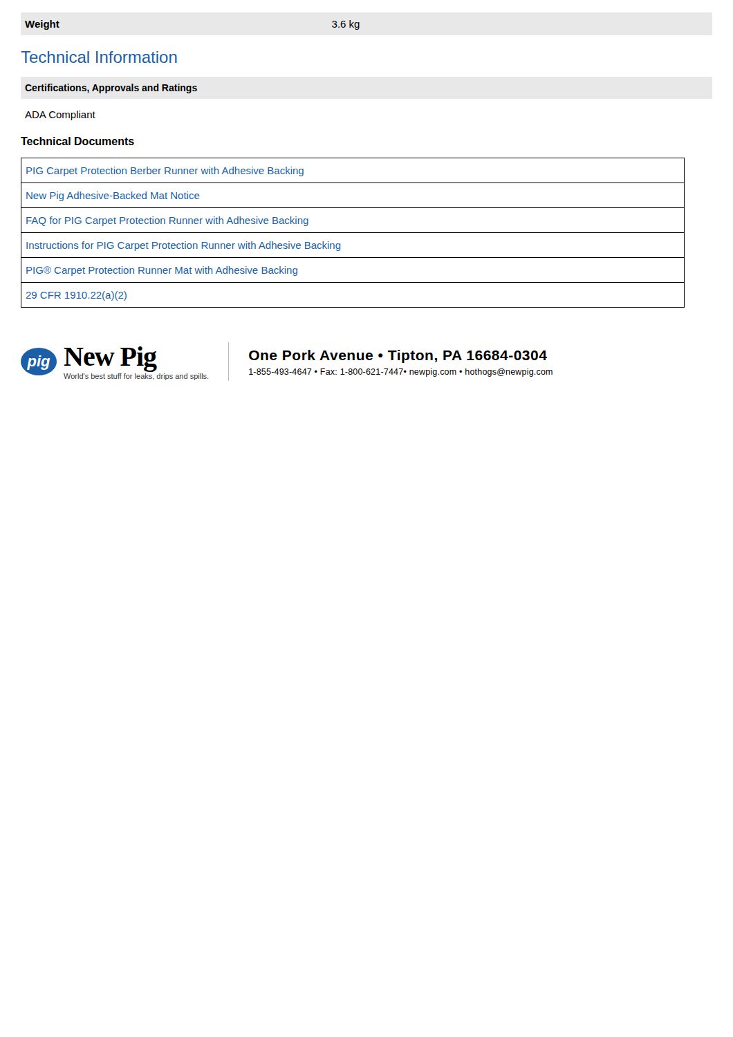Weight 3.6 kg
Technical Information
Certifications, Approvals and Ratings
ADA Compliant
Technical Documents
| PIG Carpet Protection Berber Runner with Adhesive Backing |
| New Pig Adhesive-Backed Mat Notice |
| FAQ for PIG Carpet Protection Runner with Adhesive Backing |
| Instructions for PIG Carpet Protection Runner with Adhesive Backing |
| PIG® Carpet Protection Runner Mat with Adhesive Backing |
| 29 CFR 1910.22(a)(2) |
pig
New Pig
World's best stuff for leaks, drips and spills.
One Pork Avenue • Tipton, PA 16684-0304
1-855-493-4647 • Fax: 1-800-621-7447• newpig.com • hothogs@newpig.com